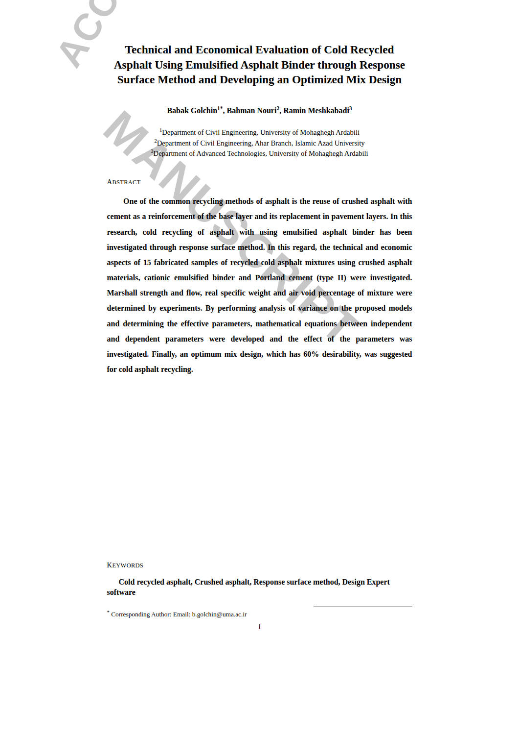ACCEPTED
MANUSCRIPT
Technical and Economical Evaluation of Cold Recycled Asphalt Using Emulsified Asphalt Binder through Response Surface Method and Developing an Optimized Mix Design
Babak Golchin1*, Bahman Nouri2, Ramin Meshkabadi3
1Department of Civil Engineering, University of Mohaghegh Ardabili
2Department of Civil Engineering, Ahar Branch, Islamic Azad University
3Department of Advanced Technologies, University of Mohaghegh Ardabili
ABSTRACT
One of the common recycling methods of asphalt is the reuse of crushed asphalt with cement as a reinforcement of the base layer and its replacement in pavement layers. In this research, cold recycling of asphalt with using emulsified asphalt binder has been investigated through response surface method. In this regard, the technical and economic aspects of 15 fabricated samples of recycled cold asphalt mixtures using crushed asphalt materials, cationic emulsified binder and Portland cement (type II) were investigated. Marshall strength and flow, real specific weight and air void percentage of mixture were determined by experiments. By performing analysis of variance on the proposed models and determining the effective parameters, mathematical equations between independent and dependent parameters were developed and the effect of the parameters was investigated. Finally, an optimum mix design, which has 60% desirability, was suggested for cold asphalt recycling.
KEYWORDS
Cold recycled asphalt, Crushed asphalt, Response surface method, Design Expert software
* Corresponding Author: Email: b.golchin@uma.ac.ir
1